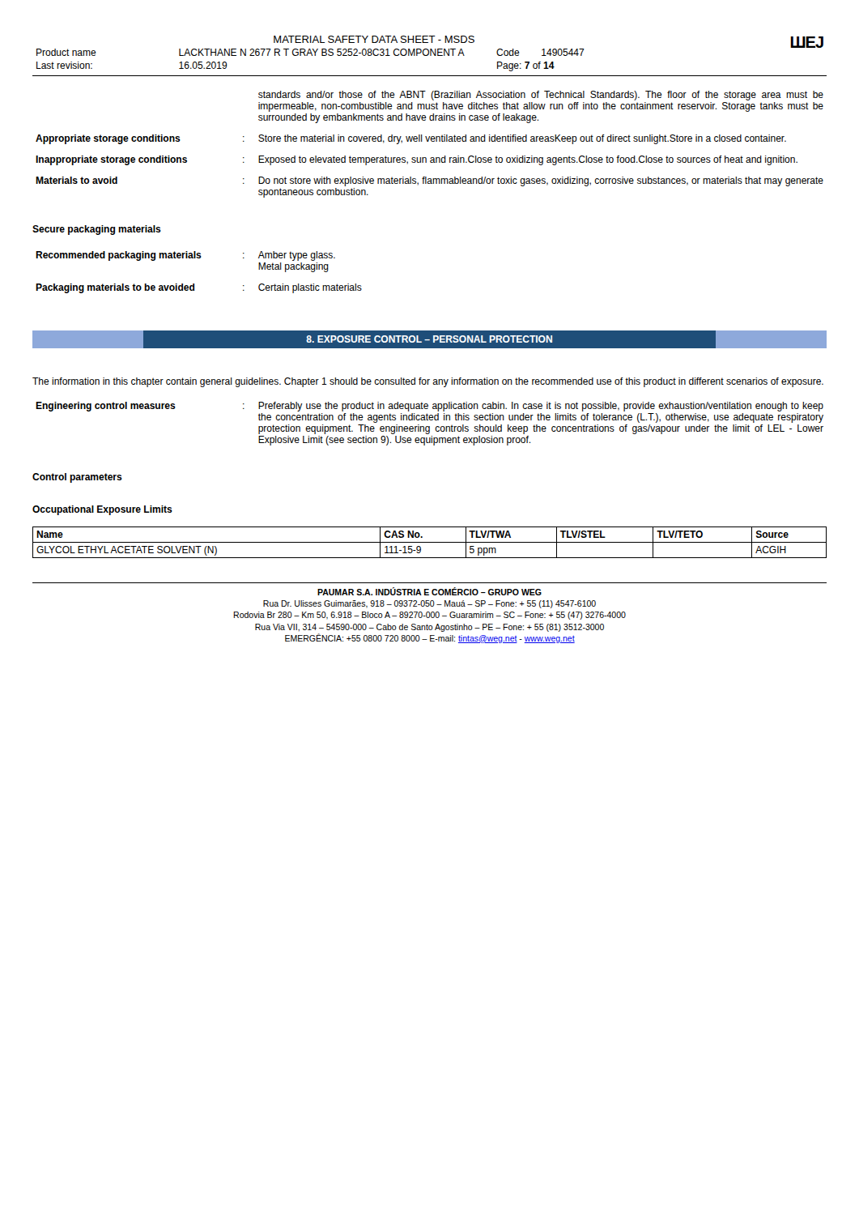| MATERIAL SAFETY DATA SHEET - MSDS | ШЕЈ |
| Product name | LACKTHANE N 2677 R T GRAY BS 5252-08C31 COMPONENT A | Code 14905447 |
| Last revision: | 16.05.2019 | Page: 7 of 14 |
| | | standards and/or those of the ABNT (Brazilian Association of Technical Standards). The floor of the storage area must be impermeable, non-combustible and must have ditches that allow run off into the containment reservoir. Storage tanks must be surrounded by embankments and have drains in case of leakage. |
| Appropriate storage conditions | : | Store the material in covered, dry, well ventilated and identified areasKeep out of direct sunlight.Store in a closed container. |
| Inappropriate storage conditions | : | Exposed to elevated temperatures, sun and rain.Close to oxidizing agents.Close to food.Close to sources of heat and ignition. |
| Materials to avoid | : | Do not store with explosive materials, flammableand/or toxic gases, oxidizing, corrosive substances, or materials that may generate spontaneous combustion. |
Secure packaging materials
| Recommended packaging materials | : | Amber type glass. Metal packaging |
| Packaging materials to be avoided | : | Certain plastic materials |
8. EXPOSURE CONTROL – PERSONAL PROTECTION
The information in this chapter contain general guidelines. Chapter 1 should be consulted for any information on the recommended use of this product in different scenarios of exposure.
| Engineering control measures | : | Preferably use the product in adequate application cabin. In case it is not possible, provide exhaustion/ventilation enough to keep the concentration of the agents indicated in this section under the limits of tolerance (L.T.), otherwise, use adequate respiratory protection equipment. The engineering controls should keep the concentrations of gas/vapour under the limit of LEL - Lower Explosive Limit (see section 9). Use equipment explosion proof. |
Control parameters
Occupational Exposure Limits
| Name | CAS No. | TLV/TWA | TLV/STEL | TLV/TETO | Source |
| --- | --- | --- | --- | --- | --- |
| GLYCOL ETHYL ACETATE SOLVENT (N) | 111-15-9 | 5 ppm | | | ACGIH |
PAUMAR S.A. INDÚSTRIA E COMÉRCIO – GRUPO WEG
Rua Dr. Ulisses Guimarães, 918 – 09372-050 – Mauá – SP – Fone: + 55 (11) 4547-6100
Rodovia Br 280 – Km 50, 6.918 – Bloco A – 89270-000 – Guaramirim – SC – Fone: + 55 (47) 3276-4000
Rua Via VII, 314 – 54590-000 – Cabo de Santo Agostinho – PE – Fone: + 55 (81) 3512-3000
EMERGÊNCIA: +55 0800 720 8000 – E-mail: tintas@weg.net - www.weg.net